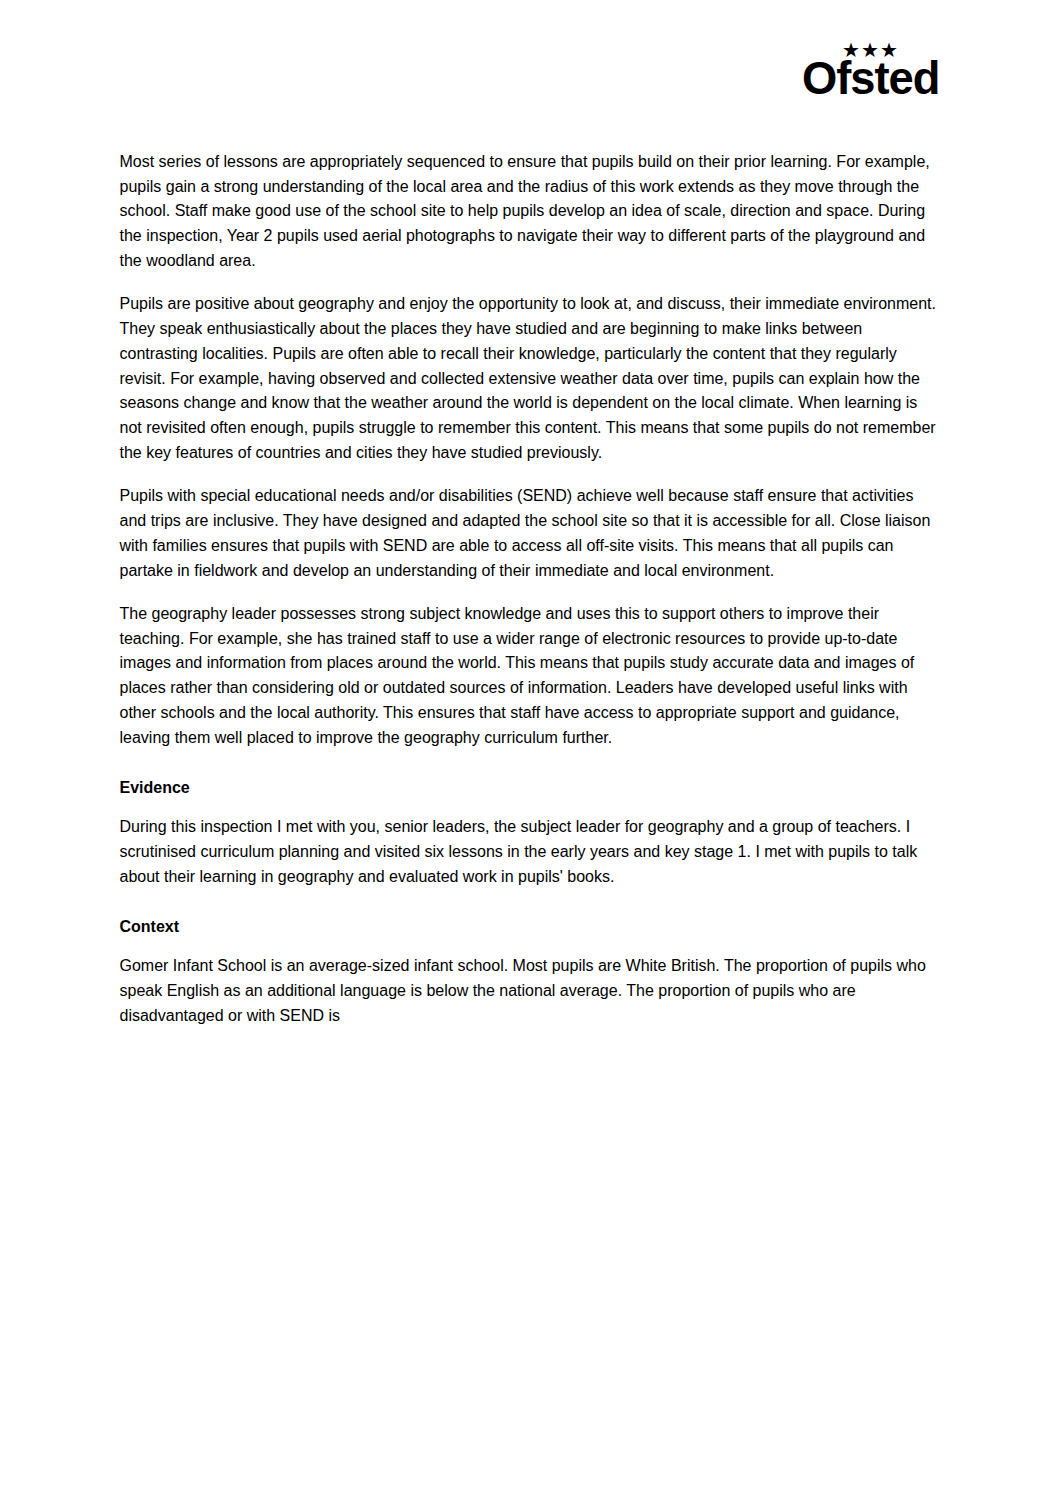★★★ Ofsted
Most series of lessons are appropriately sequenced to ensure that pupils build on their prior learning. For example, pupils gain a strong understanding of the local area and the radius of this work extends as they move through the school. Staff make good use of the school site to help pupils develop an idea of scale, direction and space. During the inspection, Year 2 pupils used aerial photographs to navigate their way to different parts of the playground and the woodland area.
Pupils are positive about geography and enjoy the opportunity to look at, and discuss, their immediate environment. They speak enthusiastically about the places they have studied and are beginning to make links between contrasting localities. Pupils are often able to recall their knowledge, particularly the content that they regularly revisit. For example, having observed and collected extensive weather data over time, pupils can explain how the seasons change and know that the weather around the world is dependent on the local climate. When learning is not revisited often enough, pupils struggle to remember this content. This means that some pupils do not remember the key features of countries and cities they have studied previously.
Pupils with special educational needs and/or disabilities (SEND) achieve well because staff ensure that activities and trips are inclusive. They have designed and adapted the school site so that it is accessible for all. Close liaison with families ensures that pupils with SEND are able to access all off-site visits. This means that all pupils can partake in fieldwork and develop an understanding of their immediate and local environment.
The geography leader possesses strong subject knowledge and uses this to support others to improve their teaching. For example, she has trained staff to use a wider range of electronic resources to provide up-to-date images and information from places around the world. This means that pupils study accurate data and images of places rather than considering old or outdated sources of information. Leaders have developed useful links with other schools and the local authority. This ensures that staff have access to appropriate support and guidance, leaving them well placed to improve the geography curriculum further.
Evidence
During this inspection I met with you, senior leaders, the subject leader for geography and a group of teachers. I scrutinised curriculum planning and visited six lessons in the early years and key stage 1. I met with pupils to talk about their learning in geography and evaluated work in pupils' books.
Context
Gomer Infant School is an average-sized infant school. Most pupils are White British. The proportion of pupils who speak English as an additional language is below the national average. The proportion of pupils who are disadvantaged or with SEND is